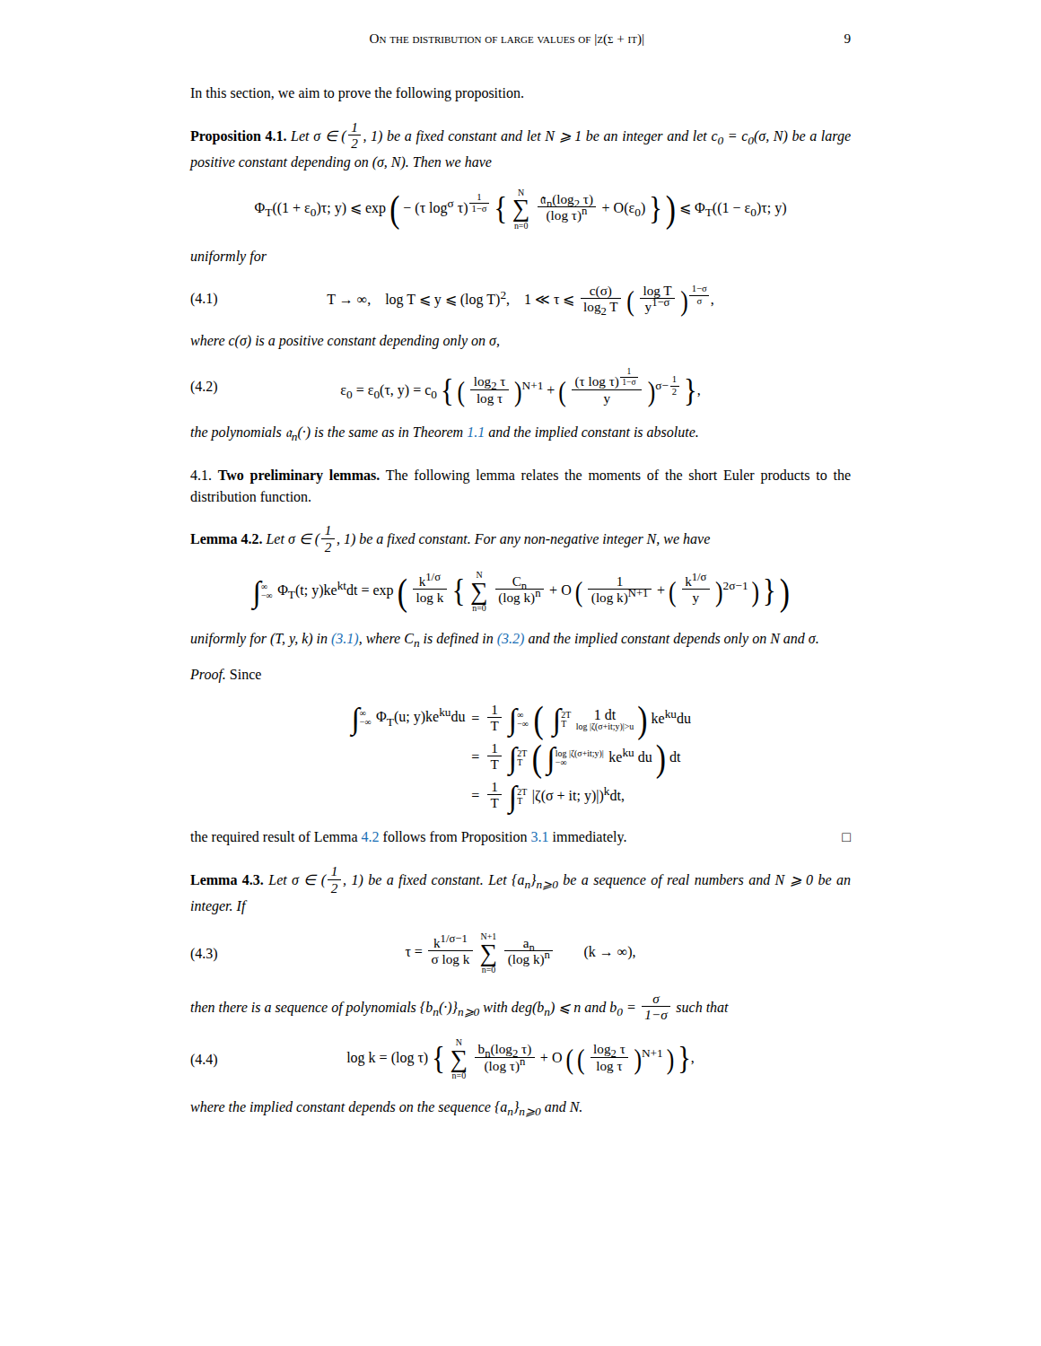On the distribution of large values of |ζ(σ + it)| 9
In this section, we aim to prove the following proposition.
Proposition 4.1. Let σ ∈ (12, 1) be a fixed constant and let N ⩾ 1 be an integer and let c0 = c0(σ, N) be a large positive constant depending on (σ, N). Then we have
ΦT((1 + ε0)τ; y) ⩽ exp ( − (τ logσ τ)11−σ { N∑n=0 𝔞n(log2 τ)(log τ)n + O(ε0) } ) ⩽ ΦT((1 − ε0)τ; y)
uniformly for
(4.1) T → ∞, log T ⩽ y ⩽ (log T)2, 1 ≪ τ ⩽ c(σ) log2 T ( log T y1−σ )1−σ σ,
where c(σ) is a positive constant depending only on σ,
(4.2) ε0 = ε0(τ, y) = c0 { ( log2 τ log τ )N+1 + ( (τ log τ)11−σ y )σ−12 },
the polynomials 𝔞n(·) is the same as in Theorem 1.1 and the implied constant is absolute.
4.1. Two preliminary lemmas. The following lemma relates the moments of the short Euler products to the distribution function.
Lemma 4.2. Let σ ∈ (12, 1) be a fixed constant. For any non-negative integer N, we have
∫∞−∞ ΦT(t; y)kektdt = exp ( k1/σ log k { N∑n=0 Cn(log k)n + O ( 1(log k)N+1 + ( k1/σ y )2σ−1 ) } )
uniformly for (T, y, k) in (3.1), where Cn is defined in (3.2) and the implied constant depends only on N and σ.
Proof. Since
| ∫ ∞ −∞ Φ T (u; y)ke ku du | = | 1 T ∫ ∞ −∞ ( ∫ 2T T 1 dt log /ζ(σ+it;y)/>u ) ke ku du |
| | = | 1 T ∫ 2T T ( ∫ log /ζ(σ+it;y)/ −∞ ke ku du ) dt |
| | = | 1 T ∫ 2T T /ζ(σ + it; y)/) k dt, |
the required result of Lemma 4.2 follows from Proposition 3.1 immediately. □
Lemma 4.3. Let σ ∈ (12, 1) be a fixed constant. Let {an}n⩾0 be a sequence of real numbers and N ⩾ 0 be an integer. If
(4.3) τ = k1/σ−1 σ log k N+1∑n=0 an(log k)n (k → ∞),
then there is a sequence of polynomials {bn(·)}n⩾0 with deg(bn) ⩽ n and b0 = σ 1−σ such that
(4.4) log k = (log τ) { N∑n=0 bn(log2 τ)(log τ)n + O ( ( log2 τ log τ )N+1 ) },
where the implied constant depends on the sequence {an}n⩾0 and N.